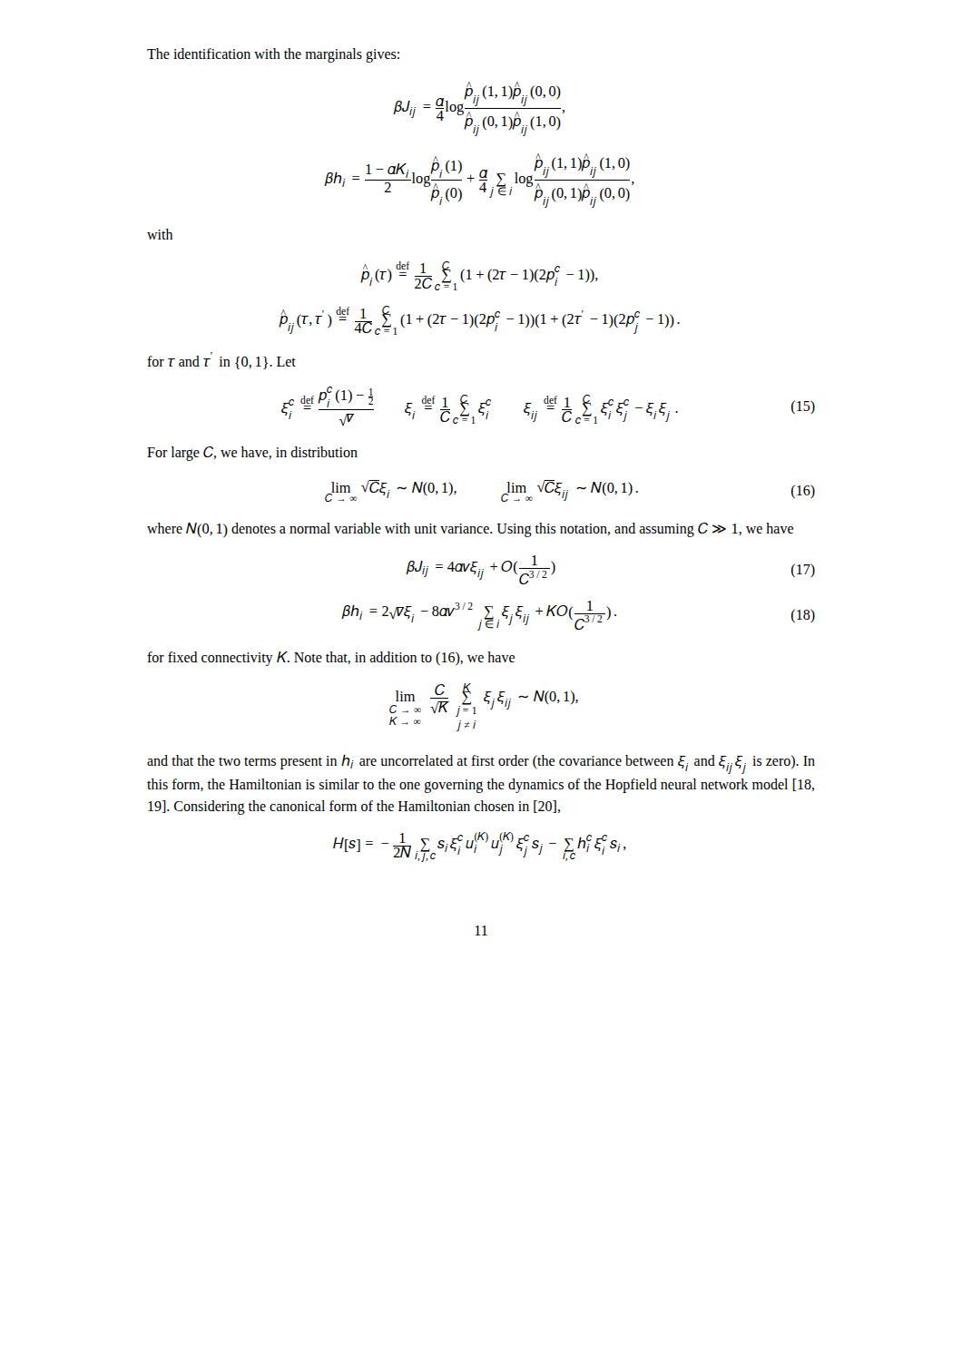The identification with the marginals gives:
βJij = α4 log p^ij(1,1)p^ij(0,0) p^ij(0,1)p^ij(1,0) ,
βhi = 1−αKi2 log p^i(1) p^i(0) + α4 ∑j∈i log p^ij(1,1)p^ij(1,0) p^ij(0,1)p^ij(0,0) ,
with
p^i(τ) =def 12C ∑c=1C (1+(2τ−1)(2pic−1)) ,
p^ij(τ,τ′) =def 14C ∑c=1C (1+(2τ−1)(2pic−1)) (1+(2τ′−1)(2pjc−1)) .
for τ and τ′ in {0,1}. Let
ξic =def pic(1)−12 v ξi =def 1C ∑c=1C ξic ξij =def 1C ∑c=1C ξicξjc − ξiξj . (15)
For large C, we have, in distribution
limC→∞ Cξi ∼ N(0,1) , limC→∞ Cξij ∼ N(0,1) . (16)
where N(0,1) denotes a normal variable with unit variance. Using this notation, and assuming C≫1, we have
βJij = 4αvξij + O(1C3/2) (17)
βhi = 2vξi − 8αv3/2 ∑j∈i ξjξij + KO(1C3/2) . (18)
for fixed connectivity K. Note that, in addition to (16), we have
limC→∞K→∞ CK ∑j=1j≠iK ξjξij ∼ N(0,1) ,
and that the two terms present in hi are uncorrelated at first order (the covariance between ξi and ξijξj is zero). In this form, the Hamiltonian is similar to the one governing the dynamics of the Hopfield neural network model [18, 19]. Considering the canonical form of the Hamiltonian chosen in [20],
H[s] = − 12N ∑i,j,c siξicui(K)uj(K)ξjcsj − ∑i,c hicξicsi ,
11